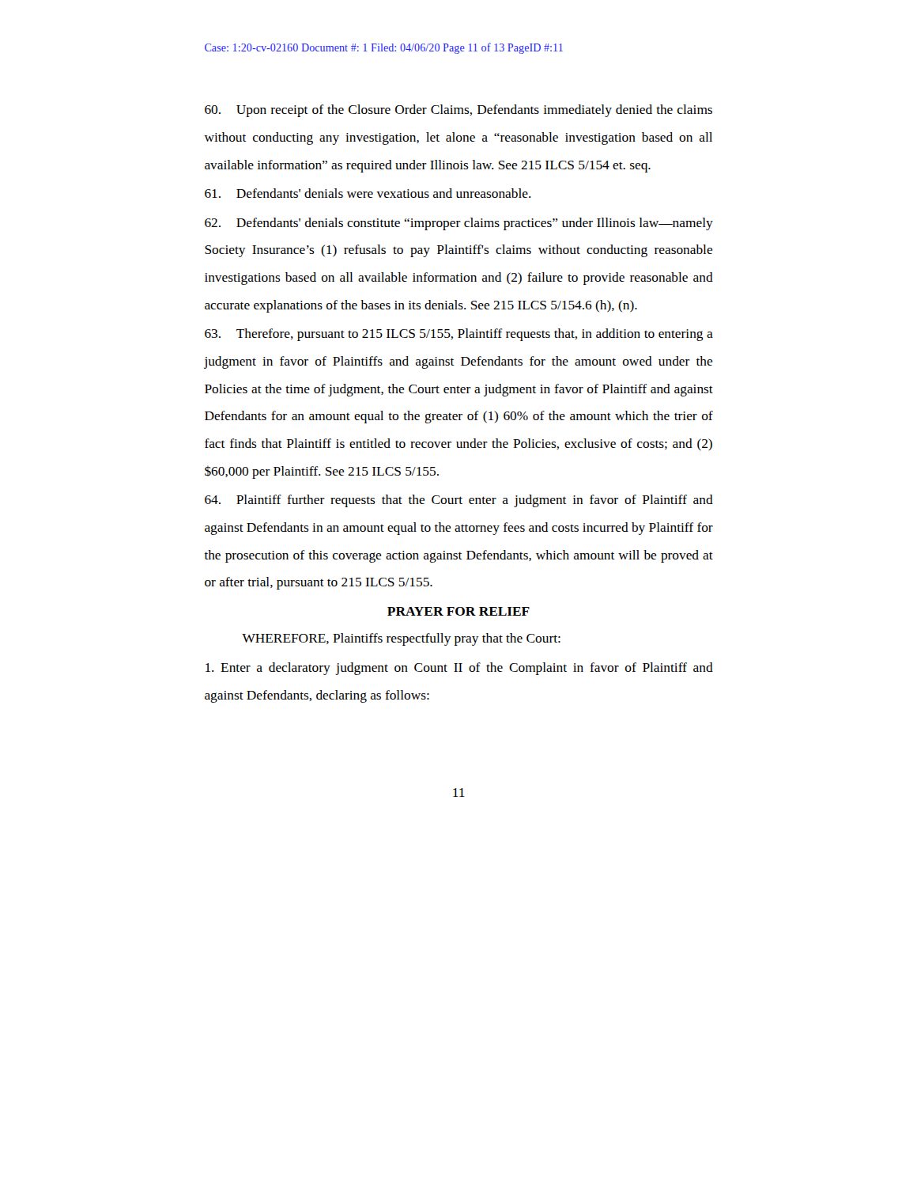Case: 1:20-cv-02160 Document #: 1 Filed: 04/06/20 Page 11 of 13 PageID #:11
60. Upon receipt of the Closure Order Claims, Defendants immediately denied the claims without conducting any investigation, let alone a “reasonable investigation based on all available information” as required under Illinois law. See 215 ILCS 5/154 et. seq.
61. Defendants' denials were vexatious and unreasonable.
62. Defendants' denials constitute “improper claims practices” under Illinois law—namely Society Insurance’s (1) refusals to pay Plaintiff's claims without conducting reasonable investigations based on all available information and (2) failure to provide reasonable and accurate explanations of the bases in its denials. See 215 ILCS 5/154.6 (h), (n).
63. Therefore, pursuant to 215 ILCS 5/155, Plaintiff requests that, in addition to entering a judgment in favor of Plaintiffs and against Defendants for the amount owed under the Policies at the time of judgment, the Court enter a judgment in favor of Plaintiff and against Defendants for an amount equal to the greater of (1) 60% of the amount which the trier of fact finds that Plaintiff is entitled to recover under the Policies, exclusive of costs; and (2) $60,000 per Plaintiff. See 215 ILCS 5/155.
64. Plaintiff further requests that the Court enter a judgment in favor of Plaintiff and against Defendants in an amount equal to the attorney fees and costs incurred by Plaintiff for the prosecution of this coverage action against Defendants, which amount will be proved at or after trial, pursuant to 215 ILCS 5/155.
PRAYER FOR RELIEF
WHEREFORE, Plaintiffs respectfully pray that the Court:
1. Enter a declaratory judgment on Count II of the Complaint in favor of Plaintiff and against Defendants, declaring as follows:
11